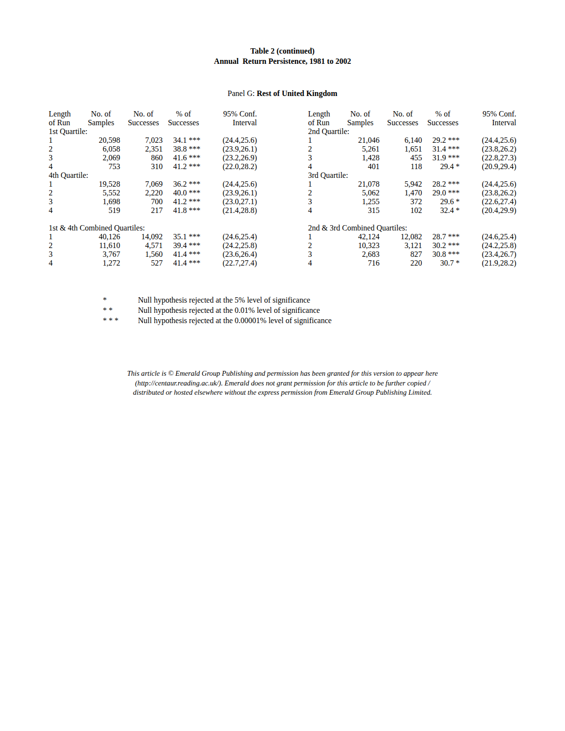Table 2 (continued)
Annual Return Persistence, 1981 to 2002
Panel G: Rest of United Kingdom
| Length | No. of | No. of | % of | 95% Conf. | | Length | No. of | No. of | % of | 95% Conf. |
| of Run | Samples | Successes | Successes | Interval | | of Run | Samples | Successes | Successes | Interval |
| 1st Quartile: | | 2nd Quartile: |
| 1 | 20,598 | 7,023 | 34.1 *** | (24.4,25.6) | | 1 | 21,046 | 6,140 | 29.2 *** | (24.4,25.6) |
| 2 | 6,058 | 2,351 | 38.8 *** | (23.9,26.1) | | 2 | 5,261 | 1,651 | 31.4 *** | (23.8,26.2) |
| 3 | 2,069 | 860 | 41.6 *** | (23.2,26.9) | | 3 | 1,428 | 455 | 31.9 *** | (22.8,27.3) |
| 4 | 753 | 310 | 41.2 *** | (22.0,28.2) | | 4 | 401 | 118 | 29.4 * | (20.9,29.4) |
| 4th Quartile: | | 3rd Quartile: |
| 1 | 19,528 | 7,069 | 36.2 *** | (24.4,25.6) | | 1 | 21,078 | 5,942 | 28.2 *** | (24.4,25.6) |
| 2 | 5,552 | 2,220 | 40.0 *** | (23.9,26.1) | | 2 | 5,062 | 1,470 | 29.0 *** | (23.8,26.2) |
| 3 | 1,698 | 700 | 41.2 *** | (23.0,27.1) | | 3 | 1,255 | 372 | 29.6 * | (22.6,27.4) |
| 4 | 519 | 217 | 41.8 *** | (21.4,28.8) | | 4 | 315 | 102 | 32.4 * | (20.4,29.9) |
| 1st & 4th Combined Quartiles: | | 2nd & 3rd Combined Quartiles: |
| 1 | 40,126 | 14,092 | 35.1 *** | (24.6,25.4) | | 1 | 42,124 | 12,082 | 28.7 *** | (24.6,25.4) |
| 2 | 11,610 | 4,571 | 39.4 *** | (24.2,25.8) | | 2 | 10,323 | 3,121 | 30.2 *** | (24.2,25.8) |
| 3 | 3,767 | 1,560 | 41.4 *** | (23.6,26.4) | | 3 | 2,683 | 827 | 30.8 *** | (23.4,26.7) |
| 4 | 1,272 | 527 | 41.4 *** | (22.7,27.4) | | 4 | 716 | 220 | 30.7 * | (21.9,28.2) |
| * | Null hypothesis rejected at the 5% level of significance |
| * * | Null hypothesis rejected at the 0.01% level of significance |
| * * * | Null hypothesis rejected at the 0.00001% level of significance |
This article is © Emerald Group Publishing and permission has been granted for this version to appear here
(http://centaur.reading.ac.uk/). Emerald does not grant permission for this article to be further copied /
distributed or hosted elsewhere without the express permission from Emerald Group Publishing Limited.